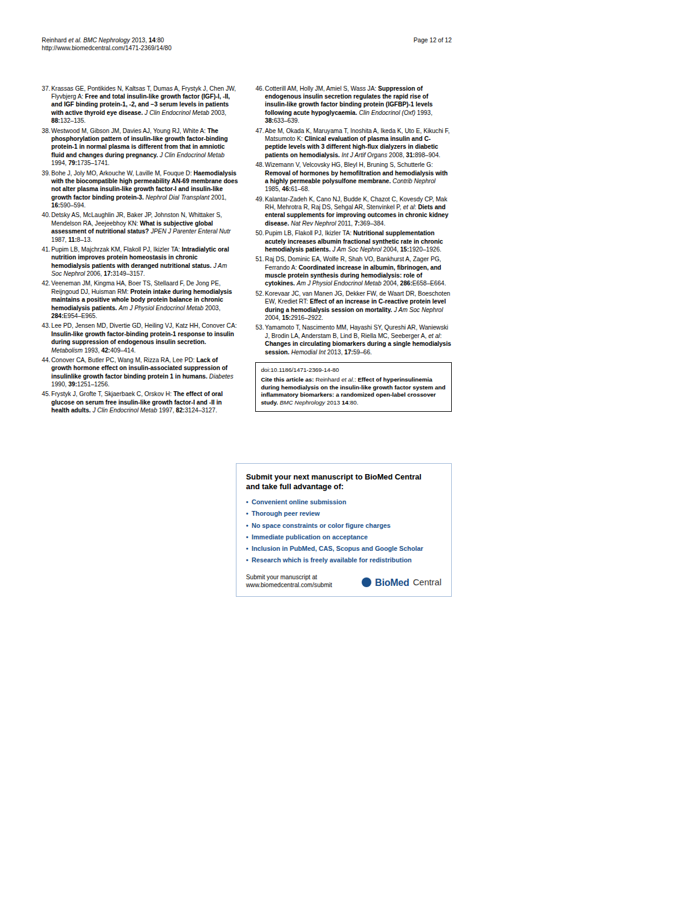Reinhard et al. BMC Nephrology 2013, 14:80
http://www.biomedcentral.com/1471-2369/14/80
Page 12 of 12
37. Krassas GE, Pontikides N, Kaltsas T, Dumas A, Frystyk J, Chen JW, Flyvbjerg A: Free and total insulin-like growth factor (IGF)-I, -II, and IGF binding protein-1, -2, and −3 serum levels in patients with active thyroid eye disease. J Clin Endocrinol Metab 2003, 88: 132–135.
38. Westwood M, Gibson JM, Davies AJ, Young RJ, White A: The phosphorylation pattern of insulin-like growth factor-binding protein-1 in normal plasma is different from that in amniotic fluid and changes during pregnancy. J Clin Endocrinol Metab 1994, 79: 1735–1741.
39. Bohe J, Joly MO, Arkouche W, Laville M, Fouque D: Haemodialysis with the biocompatible high permeability AN-69 membrane does not alter plasma insulin-like growth factor-I and insulin-like growth factor binding protein-3. Nephrol Dial Transplant 2001, 16: 590–594.
40. Detsky AS, McLaughlin JR, Baker JP, Johnston N, Whittaker S, Mendelson RA, Jeejeebhoy KN: What is subjective global assessment of nutritional status? JPEN J Parenter Enteral Nutr 1987, 11: 8–13.
41. Pupim LB, Majchrzak KM, Flakoll PJ, Ikizler TA: Intradialytic oral nutrition improves protein homeostasis in chronic hemodialysis patients with deranged nutritional status. J Am Soc Nephrol 2006, 17: 3149–3157.
42. Veeneman JM, Kingma HA, Boer TS, Stellaard F, De Jong PE, Reijngoud DJ, Huisman RM: Protein intake during hemodialysis maintains a positive whole body protein balance in chronic hemodialysis patients. Am J Physiol Endocrinol Metab 2003, 284: E954–E965.
43. Lee PD, Jensen MD, Divertie GD, Heiling VJ, Katz HH, Conover CA: Insulin-like growth factor-binding protein-1 response to insulin during suppression of endogenous insulin secretion. Metabolism 1993, 42: 409–414.
44. Conover CA, Butler PC, Wang M, Rizza RA, Lee PD: Lack of growth hormone effect on insulin-associated suppression of insulinlike growth factor binding protein 1 in humans. Diabetes 1990, 39: 1251–1256.
45. Frystyk J, Grofte T, Skjaerbaek C, Orskov H: The effect of oral glucose on serum free insulin-like growth factor-I and -II in health adults. J Clin Endocrinol Metab 1997, 82: 3124–3127.
46. Cotterill AM, Holly JM, Amiel S, Wass JA: Suppression of endogenous insulin secretion regulates the rapid rise of insulin-like growth factor binding protein (IGFBP)-1 levels following acute hypoglycaemia. Clin Endocrinol (Oxf) 1993, 38: 633–639.
47. Abe M, Okada K, Maruyama T, Inoshita A, Ikeda K, Uto E, Kikuchi F, Matsumoto K: Clinical evaluation of plasma insulin and C-peptide levels with 3 different high-flux dialyzers in diabetic patients on hemodialysis. Int J Artif Organs 2008, 31: 898–904.
48. Wizemann V, Velcovsky HG, Bleyl H, Bruning S, Schutterle G: Removal of hormones by hemofiltration and hemodialysis with a highly permeable polysulfone membrane. Contrib Nephrol 1985, 46: 61–68.
49. Kalantar-Zadeh K, Cano NJ, Budde K, Chazot C, Kovesdy CP, Mak RH, Mehrotra R, Raj DS, Sehgal AR, Stenvinkel P, et al: Diets and enteral supplements for improving outcomes in chronic kidney disease. Nat Rev Nephrol 2011, 7: 369–384.
50. Pupim LB, Flakoll PJ, Ikizler TA: Nutritional supplementation acutely increases albumin fractional synthetic rate in chronic hemodialysis patients. J Am Soc Nephrol 2004, 15: 1920–1926.
51. Raj DS, Dominic EA, Wolfe R, Shah VO, Bankhurst A, Zager PG, Ferrando A: Coordinated increase in albumin, fibrinogen, and muscle protein synthesis during hemodialysis: role of cytokines. Am J Physiol Endocrinol Metab 2004, 286: E658–E664.
52. Korevaar JC, van Manen JG, Dekker FW, de Waart DR, Boeschoten EW, Krediet RT: Effect of an increase in C-reactive protein level during a hemodialysis session on mortality. J Am Soc Nephrol 2004, 15: 2916–2922.
53. Yamamoto T, Nascimento MM, Hayashi SY, Qureshi AR, Waniewski J, Brodin LA, Anderstam B, Lind B, Riella MC, Seeberger A, et al: Changes in circulating biomarkers during a single hemodialysis session. Hemodial Int 2013, 17: 59–66.
doi:10.1186/1471-2369-14-80
Cite this article as: Reinhard et al.: Effect of hyperinsulinemia during hemodialysis on the insulin-like growth factor system and inflammatory biomarkers: a randomized open-label crossover study. BMC Nephrology 2013 14:80.
Submit your next manuscript to BioMed Central
and take full advantage of:
Convenient online submission
Thorough peer review
No space constraints or color figure charges
Immediate publication on acceptance
Inclusion in PubMed, CAS, Scopus and Google Scholar
Research which is freely available for redistribution
Submit your manuscript at
www.biomedcentral.com/submit
BioMed Central